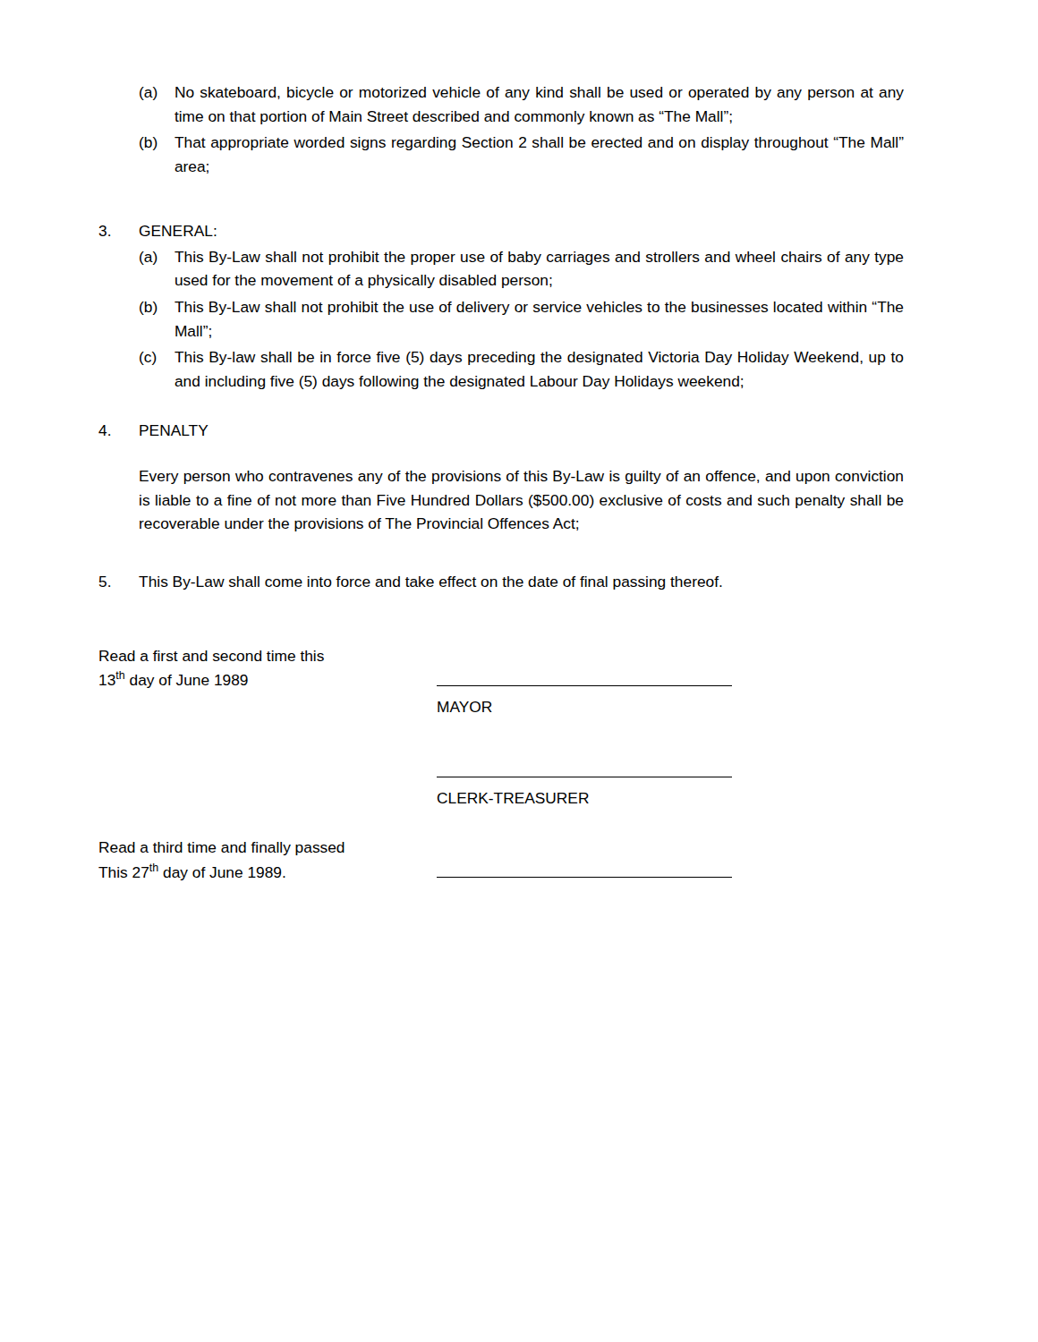(a) No skateboard, bicycle or motorized vehicle of any kind shall be used or operated by any person at any time on that portion of Main Street described and commonly known as “The Mall”;
(b) That appropriate worded signs regarding Section 2 shall be erected and on display throughout “The Mall” area;
3.
GENERAL:
(a) This By-Law shall not prohibit the proper use of baby carriages and strollers and wheel chairs of any type used for the movement of a physically disabled person;
(b) This By-Law shall not prohibit the use of delivery or service vehicles to the businesses located within “The Mall”;
(c) This By-law shall be in force five (5) days preceding the designated Victoria Day Holiday Weekend, up to and including five (5) days following the designated Labour Day Holidays weekend;
4.
PENALTY
Every person who contravenes any of the provisions of this By-Law is guilty of an offence, and upon conviction is liable to a fine of not more than Five Hundred Dollars ($500.00) exclusive of costs and such penalty shall be recoverable under the provisions of The Provincial Offences Act;
5.
This By-Law shall come into force and take effect on the date of final passing thereof.
| Read a first and second time this | |
| 13 th day of June 1989 | MAYOR |
| | CLERK-TREASURER |
| Read a third time and finally passed | |
| This 27 th day of June 1989. | |